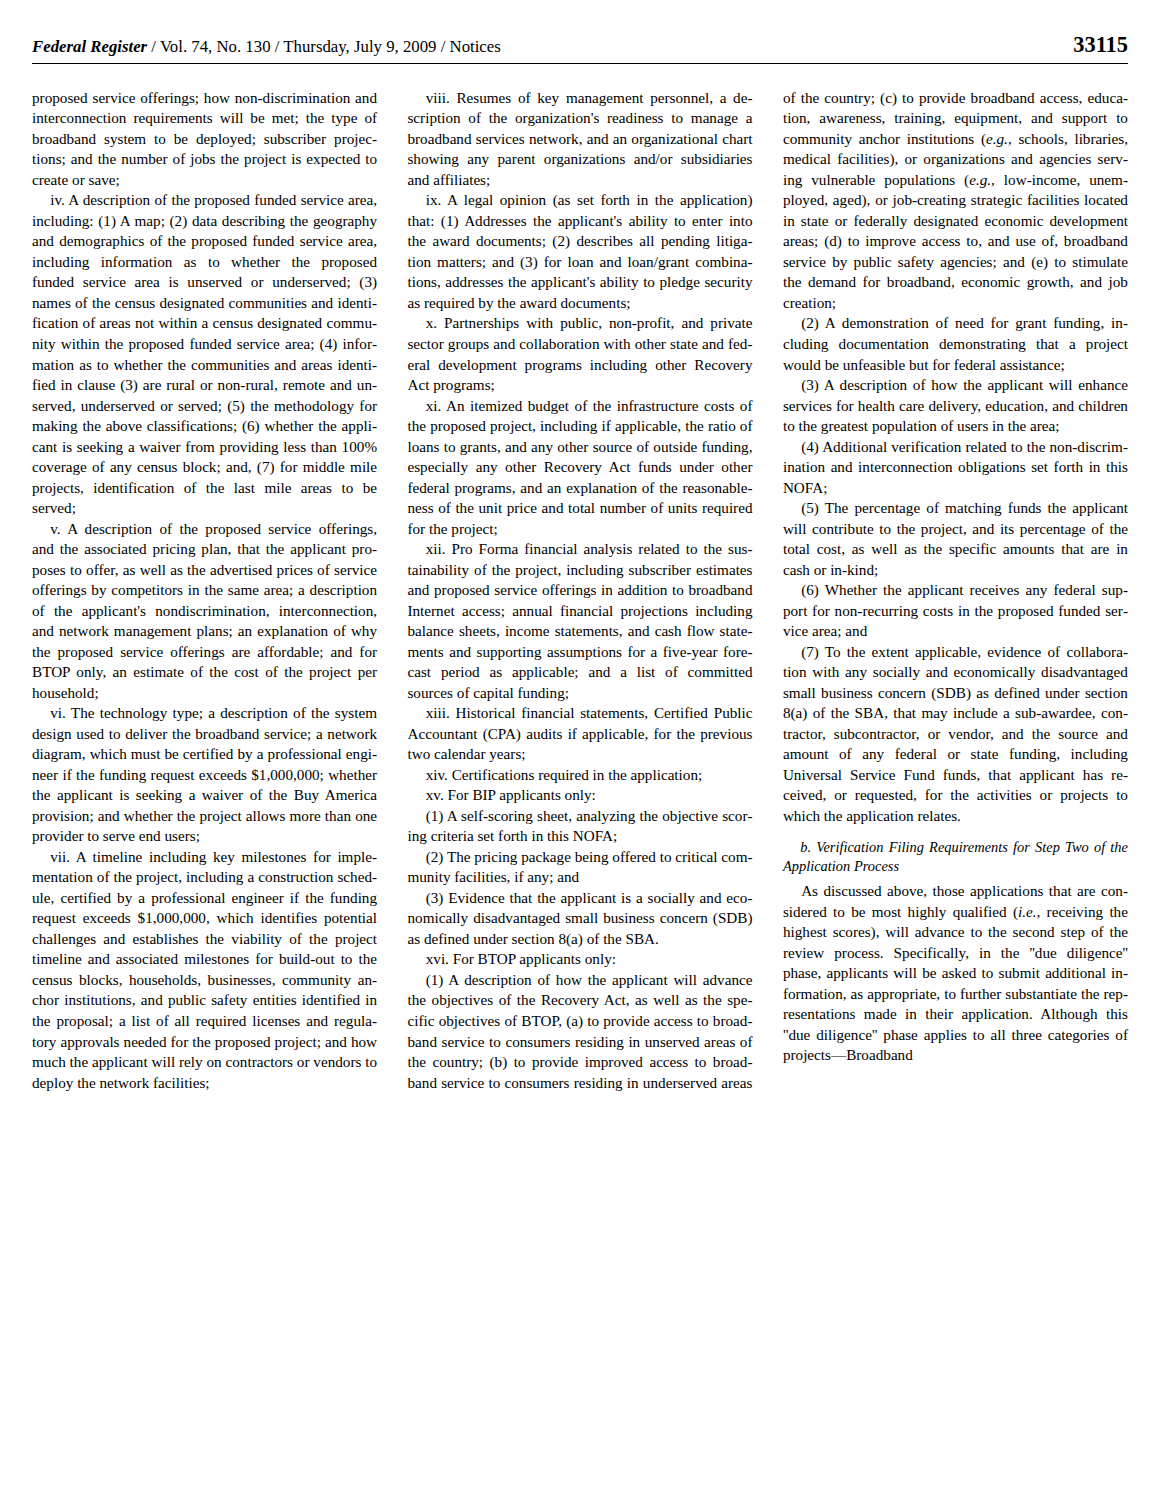Federal Register / Vol. 74, No. 130 / Thursday, July 9, 2009 / Notices
33115
proposed service offerings; how non-discrimination and interconnection requirements will be met; the type of broadband system to be deployed; subscriber projections; and the number of jobs the project is expected to create or save;
iv. A description of the proposed funded service area, including: (1) A map; (2) data describing the geography and demographics of the proposed funded service area, including information as to whether the proposed funded service area is unserved or underserved; (3) names of the census designated communities and identification of areas not within a census designated community within the proposed funded service area; (4) information as to whether the communities and areas identified in clause (3) are rural or non-rural, remote and unserved, underserved or served; (5) the methodology for making the above classifications; (6) whether the applicant is seeking a waiver from providing less than 100% coverage of any census block; and, (7) for middle mile projects, identification of the last mile areas to be served;
v. A description of the proposed service offerings, and the associated pricing plan, that the applicant proposes to offer, as well as the advertised prices of service offerings by competitors in the same area; a description of the applicant's nondiscrimination, interconnection, and network management plans; an explanation of why the proposed service offerings are affordable; and for BTOP only, an estimate of the cost of the project per household;
vi. The technology type; a description of the system design used to deliver the broadband service; a network diagram, which must be certified by a professional engineer if the funding request exceeds $1,000,000; whether the applicant is seeking a waiver of the Buy America provision; and whether the project allows more than one provider to serve end users;
vii. A timeline including key milestones for implementation of the project, including a construction schedule, certified by a professional engineer if the funding request exceeds $1,000,000, which identifies potential challenges and establishes the viability of the project timeline and associated milestones for build-out to the census blocks, households, businesses, community anchor institutions, and public safety entities identified in the proposal; a list of all required licenses and regulatory approvals needed for the proposed project; and how much the applicant will rely on contractors or vendors to deploy the network facilities;
viii. Resumes of key management personnel, a description of the organization's readiness to manage a broadband services network, and an organizational chart showing any parent organizations and/or subsidiaries and affiliates;
ix. A legal opinion (as set forth in the application) that: (1) Addresses the applicant's ability to enter into the award documents; (2) describes all pending litigation matters; and (3) for loan and loan/grant combinations, addresses the applicant's ability to pledge security as required by the award documents;
x. Partnerships with public, non-profit, and private sector groups and collaboration with other state and federal development programs including other Recovery Act programs;
xi. An itemized budget of the infrastructure costs of the proposed project, including if applicable, the ratio of loans to grants, and any other source of outside funding, especially any other Recovery Act funds under other federal programs, and an explanation of the reasonableness of the unit price and total number of units required for the project;
xii. Pro Forma financial analysis related to the sustainability of the project, including subscriber estimates and proposed service offerings in addition to broadband Internet access; annual financial projections including balance sheets, income statements, and cash flow statements and supporting assumptions for a five-year forecast period as applicable; and a list of committed sources of capital funding;
xiii. Historical financial statements, Certified Public Accountant (CPA) audits if applicable, for the previous two calendar years;
xiv. Certifications required in the application;
xv. For BIP applicants only:
(1) A self-scoring sheet, analyzing the objective scoring criteria set forth in this NOFA;
(2) The pricing package being offered to critical community facilities, if any; and
(3) Evidence that the applicant is a socially and economically disadvantaged small business concern (SDB) as defined under section 8(a) of the SBA.
xvi. For BTOP applicants only:
(1) A description of how the applicant will advance the objectives of the Recovery Act, as well as the specific objectives of BTOP, (a) to provide access to broadband service to consumers residing in unserved areas of the country; (b) to provide improved access to broadband service to consumers residing in underserved areas of the country; (c) to provide broadband access, education, awareness, training, equipment, and support to community anchor institutions (e.g., schools, libraries, medical facilities), or organizations and agencies serving vulnerable populations (e.g., low-income, unemployed, aged), or job-creating strategic facilities located in state or federally designated economic development areas; (d) to improve access to, and use of, broadband service by public safety agencies; and (e) to stimulate the demand for broadband, economic growth, and job creation;
(2) A demonstration of need for grant funding, including documentation demonstrating that a project would be unfeasible but for federal assistance;
(3) A description of how the applicant will enhance services for health care delivery, education, and children to the greatest population of users in the area;
(4) Additional verification related to the non-discrimination and interconnection obligations set forth in this NOFA;
(5) The percentage of matching funds the applicant will contribute to the project, and its percentage of the total cost, as well as the specific amounts that are in cash or in-kind;
(6) Whether the applicant receives any federal support for non-recurring costs in the proposed funded service area; and
(7) To the extent applicable, evidence of collaboration with any socially and economically disadvantaged small business concern (SDB) as defined under section 8(a) of the SBA, that may include a sub-awardee, contractor, subcontractor, or vendor, and the source and amount of any federal or state funding, including Universal Service Fund funds, that applicant has received, or requested, for the activities or projects to which the application relates.
b. Verification Filing Requirements for Step Two of the Application Process
As discussed above, those applications that are considered to be most highly qualified (i.e., receiving the highest scores), will advance to the second step of the review process. Specifically, in the ''due diligence'' phase, applicants will be asked to submit additional information, as appropriate, to further substantiate the representations made in their application. Although this ''due diligence'' phase applies to all three categories of projects—Broadband